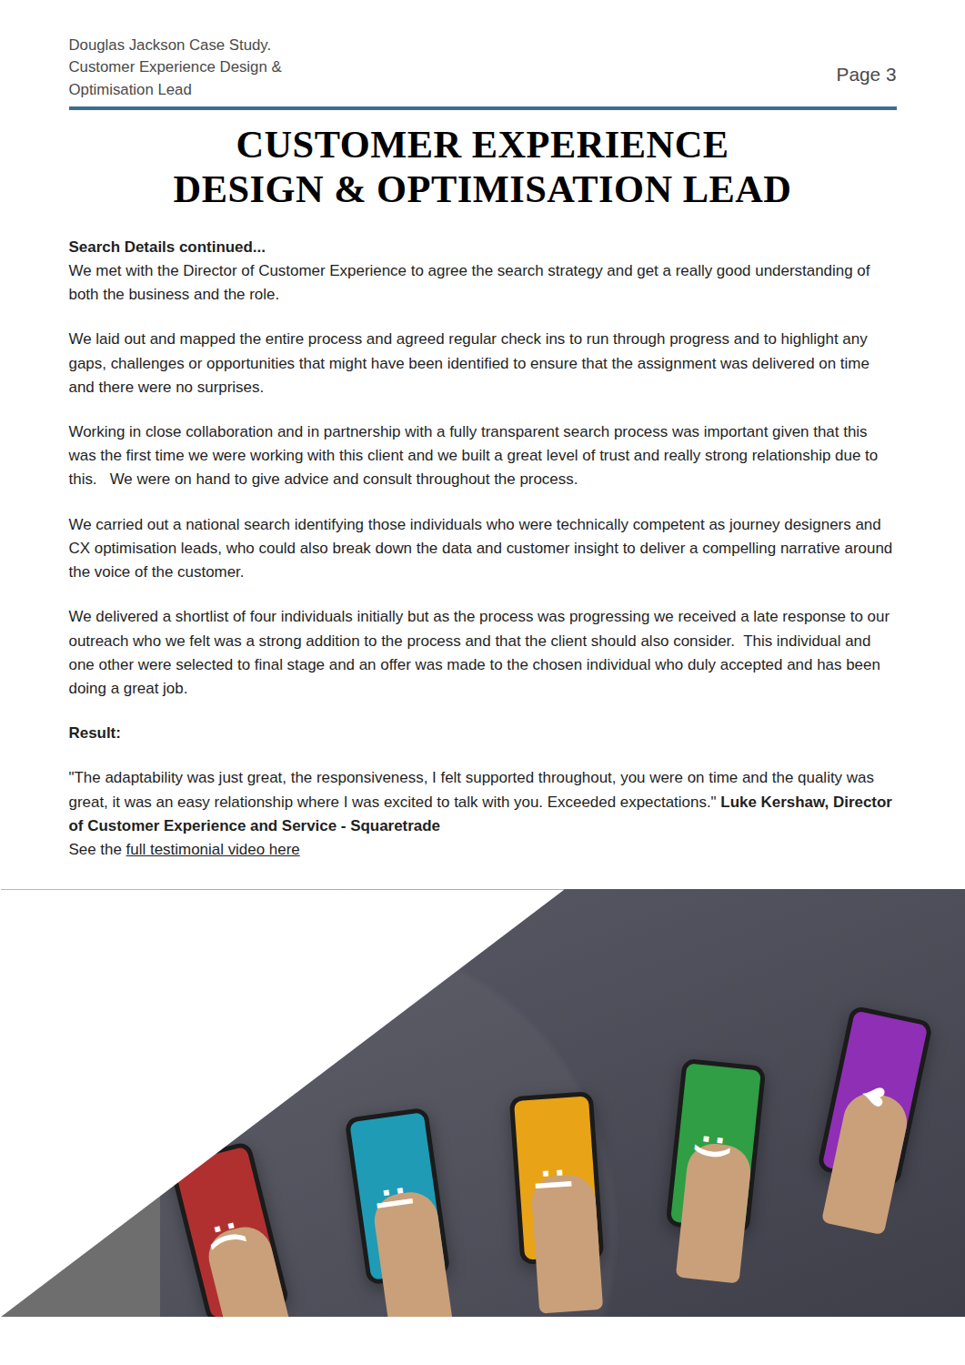Douglas Jackson Case Study.
Customer Experience Design &
Optimisation Lead
Page 3
CUSTOMER EXPERIENCE
DESIGN & OPTIMISATION LEAD
Search Details continued...
We met with the Director of Customer Experience to agree the search strategy and get a really good understanding of both the business and the role.
We laid out and mapped the entire process and agreed regular check ins to run through progress and to highlight any gaps, challenges or opportunities that might have been identified to ensure that the assignment was delivered on time and there were no surprises.
Working in close collaboration and in partnership with a fully transparent search process was important given that this was the first time we were working with this client and we built a great level of trust and really strong relationship due to this. We were on hand to give advice and consult throughout the process.
We carried out a national search identifying those individuals who were technically competent as journey designers and CX optimisation leads, who could also break down the data and customer insight to deliver a compelling narrative around the voice of the customer.
We delivered a shortlist of four individuals initially but as the process was progressing we received a late response to our outreach who we felt was a strong addition to the process and that the client should also consider. This individual and one other were selected to final stage and an offer was made to the chosen individual who duly accepted and has been doing a great job.
Result:
"The adaptability was just great, the responsiveness, I felt supported throughout, you were on time and the quality was great, it was an easy relationship where I was excited to talk with you. Exceeded expectations." Luke Kershaw, Director of Customer Experience and Service - Squaretrade
See the full testimonial video here
:(
:|
:|
:)
♥